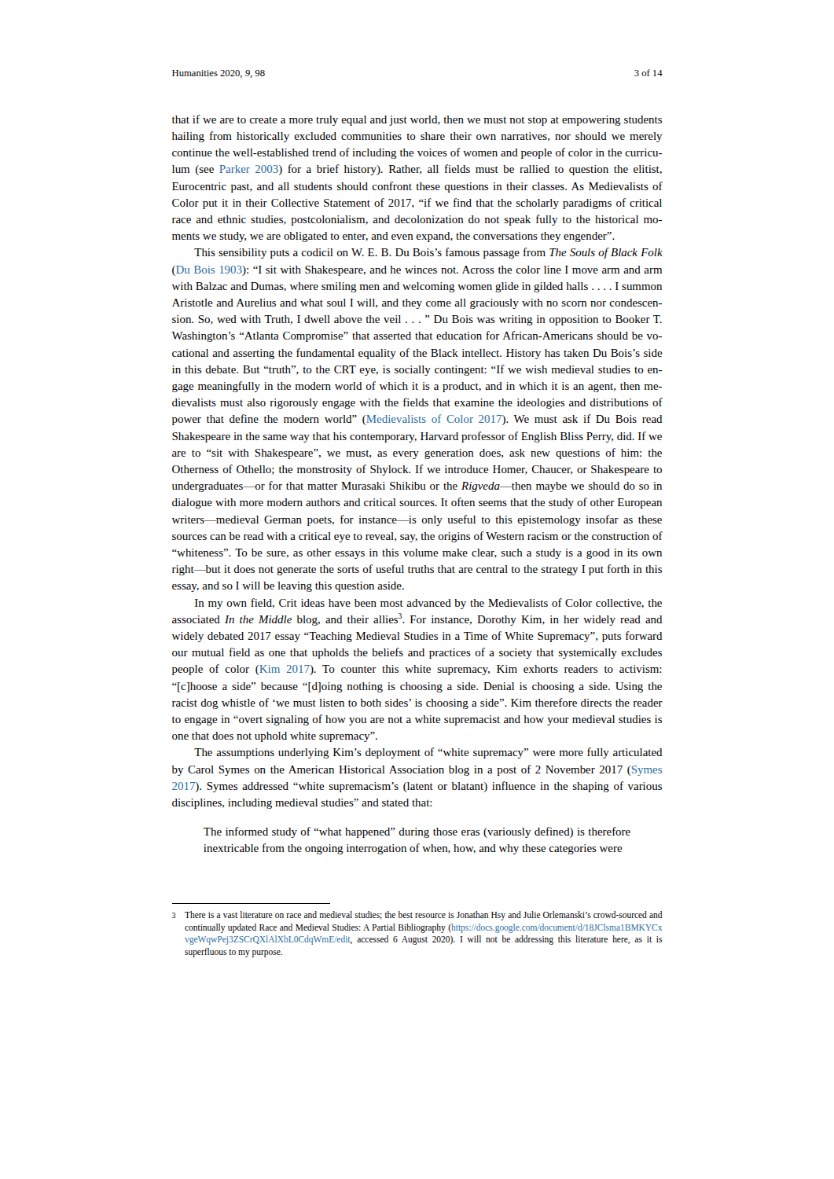Humanities 2020, 9, 98
3 of 14
that if we are to create a more truly equal and just world, then we must not stop at empowering students hailing from historically excluded communities to share their own narratives, nor should we merely continue the well-established trend of including the voices of women and people of color in the curriculum (see Parker 2003) for a brief history). Rather, all fields must be rallied to question the elitist, Eurocentric past, and all students should confront these questions in their classes. As Medievalists of Color put it in their Collective Statement of 2017, “if we find that the scholarly paradigms of critical race and ethnic studies, postcolonialism, and decolonization do not speak fully to the historical moments we study, we are obligated to enter, and even expand, the conversations they engender”.
This sensibility puts a codicil on W. E. B. Du Bois’s famous passage from The Souls of Black Folk (Du Bois 1903): “I sit with Shakespeare, and he winces not. Across the color line I move arm and arm with Balzac and Dumas, where smiling men and welcoming women glide in gilded halls . . . . I summon Aristotle and Aurelius and what soul I will, and they come all graciously with no scorn nor condescension. So, wed with Truth, I dwell above the veil . . . ” Du Bois was writing in opposition to Booker T. Washington’s “Atlanta Compromise” that asserted that education for African-Americans should be vocational and asserting the fundamental equality of the Black intellect. History has taken Du Bois’s side in this debate. But “truth”, to the CRT eye, is socially contingent: “If we wish medieval studies to engage meaningfully in the modern world of which it is a product, and in which it is an agent, then medievalists must also rigorously engage with the fields that examine the ideologies and distributions of power that define the modern world” (Medievalists of Color 2017). We must ask if Du Bois read Shakespeare in the same way that his contemporary, Harvard professor of English Bliss Perry, did. If we are to “sit with Shakespeare”, we must, as every generation does, ask new questions of him: the Otherness of Othello; the monstrosity of Shylock. If we introduce Homer, Chaucer, or Shakespeare to undergraduates—or for that matter Murasaki Shikibu or the Rigveda—then maybe we should do so in dialogue with more modern authors and critical sources. It often seems that the study of other European writers—medieval German poets, for instance—is only useful to this epistemology insofar as these sources can be read with a critical eye to reveal, say, the origins of Western racism or the construction of “whiteness”. To be sure, as other essays in this volume make clear, such a study is a good in its own right—but it does not generate the sorts of useful truths that are central to the strategy I put forth in this essay, and so I will be leaving this question aside.
In my own field, Crit ideas have been most advanced by the Medievalists of Color collective, the associated In the Middle blog, and their allies3. For instance, Dorothy Kim, in her widely read and widely debated 2017 essay “Teaching Medieval Studies in a Time of White Supremacy”, puts forward our mutual field as one that upholds the beliefs and practices of a society that systemically excludes people of color (Kim 2017). To counter this white supremacy, Kim exhorts readers to activism: “[c]hoose a side” because “[d]oing nothing is choosing a side. Denial is choosing a side. Using the racist dog whistle of ‘we must listen to both sides’ is choosing a side”. Kim therefore directs the reader to engage in “overt signaling of how you are not a white supremacist and how your medieval studies is one that does not uphold white supremacy”.
The assumptions underlying Kim’s deployment of “white supremacy” were more fully articulated by Carol Symes on the American Historical Association blog in a post of 2 November 2017 (Symes 2017). Symes addressed “white supremacism’s (latent or blatant) influence in the shaping of various disciplines, including medieval studies” and stated that:
The informed study of “what happened” during those eras (variously defined) is therefore inextricable from the ongoing interrogation of when, how, and why these categories were
3
There is a vast literature on race and medieval studies; the best resource is Jonathan Hsy and Julie Orlemanski’s crowd-sourced and continually updated Race and Medieval Studies: A Partial Bibliography (https://docs.google.com/document/d/18JClsma1BMKYCxvgeWqwPej3ZSCrQXlAlXbL0CdqWmE/edit, accessed 6 August 2020). I will not be addressing this literature here, as it is superfluous to my purpose.